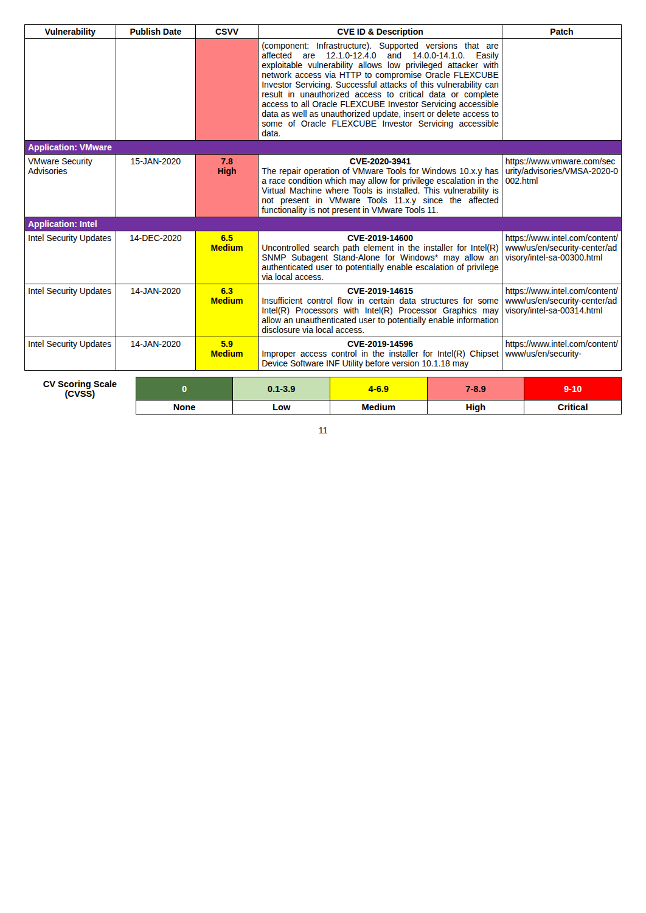| Vulnerability | Publish Date | CSVV | CVE ID & Description | Patch |
| --- | --- | --- | --- | --- |
| | | | (component: Infrastructure). Supported versions that are affected are 12.1.0-12.4.0 and 14.0.0-14.1.0. Easily exploitable vulnerability allows low privileged attacker with network access via HTTP to compromise Oracle FLEXCUBE Investor Servicing. Successful attacks of this vulnerability can result in unauthorized access to critical data or complete access to all Oracle FLEXCUBE Investor Servicing accessible data as well as unauthorized update, insert or delete access to some of Oracle FLEXCUBE Investor Servicing accessible data. | |
| Application: VMware |
| VMware Security Advisories | 15-JAN-2020 | 7.8 High | CVE-2020-3941 The repair operation of VMware Tools for Windows 10.x.y has a race condition which may allow for privilege escalation in the Virtual Machine where Tools is installed. This vulnerability is not present in VMware Tools 11.x.y since the affected functionality is not present in VMware Tools 11. | https://www.vmware.com/security/advisories/VMSA-2020-0002.html |
| Application: Intel |
| Intel Security Updates | 14-DEC-2020 | 6.5 Medium | CVE-2019-14600 Uncontrolled search path element in the installer for Intel(R) SNMP Subagent Stand-Alone for Windows* may allow an authenticated user to potentially enable escalation of privilege via local access. | https://www.intel.com/content/www/us/en/security-center/advisory/intel-sa-00300.html |
| Intel Security Updates | 14-JAN-2020 | 6.3 Medium | CVE-2019-14615 Insufficient control flow in certain data structures for some Intel(R) Processors with Intel(R) Processor Graphics may allow an unauthenticated user to potentially enable information disclosure via local access. | https://www.intel.com/content/www/us/en/security-center/advisory/intel-sa-00314.html |
| Intel Security Updates | 14-JAN-2020 | 5.9 Medium | CVE-2019-14596 Improper access control in the installer for Intel(R) Chipset Device Software INF Utility before version 10.1.18 may | https://www.intel.com/content/www/us/en/security- |
| CV Scoring Scale (CVSS) | 0 | 0.1-3.9 | 4-6.9 | 7-8.9 | 9-10 |
| | None | Low | Medium | High | Critical |
11